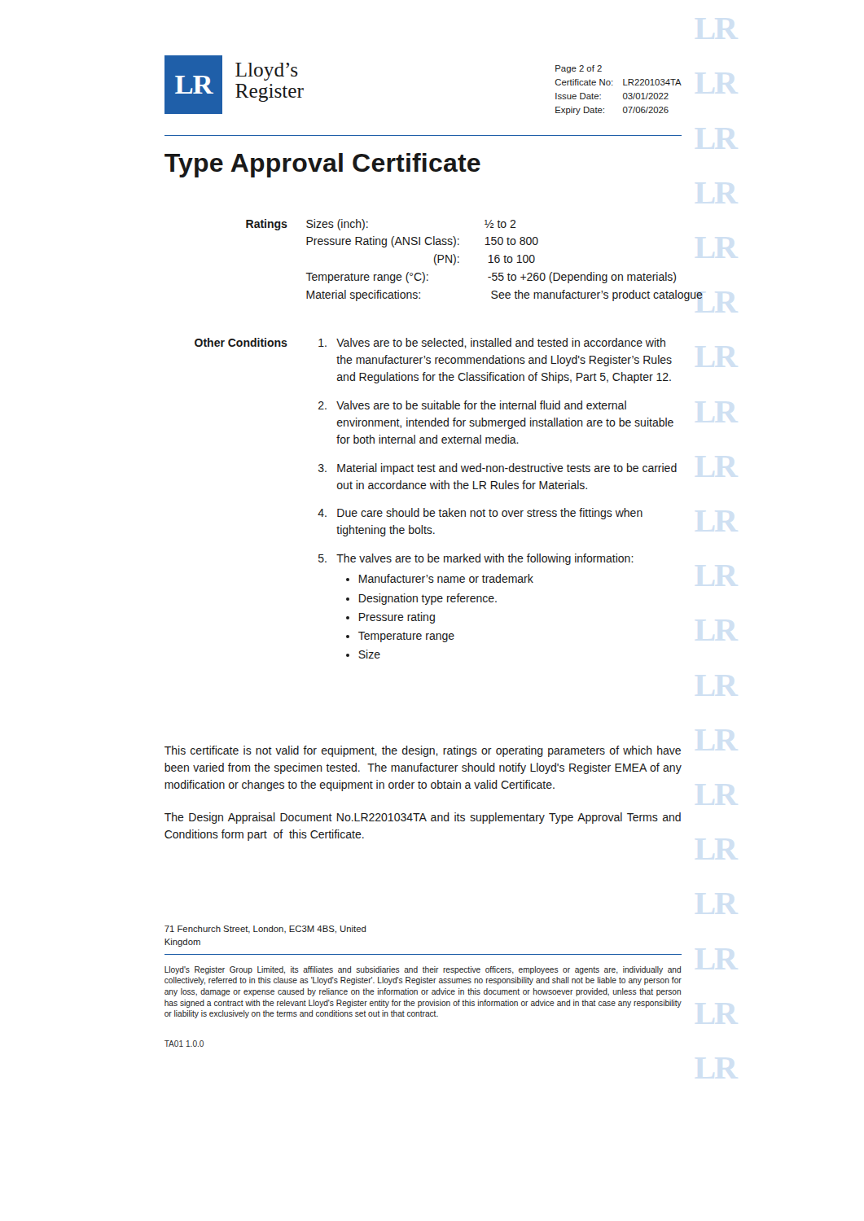LR LR LR LR LR LR LR LR LR LR LR LR LR LR LR LR LR LR LR LR
LR
Lloyd’s
Register
| Page 2 of 2 | |
| Certificate No: | LR2201034TA |
| Issue Date: | 03/01/2022 |
| Expiry Date: | 07/06/2026 |
Type Approval Certificate
Ratings
| Sizes (inch): | ½ to 2 |
| Pressure Rating (ANSI Class): | 150 to 800 |
| (PN): | 16 to 100 |
| Temperature range (°C): | -55 to +260 (Depending on materials) |
| Material specifications: | See the manufacturer’s product catalogue |
Other Conditions
Valves are to be selected, installed and tested in accordance with the manufacturer’s recommendations and Lloyd's Register’s Rules and Regulations for the Classification of Ships, Part 5, Chapter 12.
Valves are to be suitable for the internal fluid and external environment, intended for submerged installation are to be suitable for both internal and external media.
Material impact test and wed-non-destructive tests are to be carried out in accordance with the LR Rules for Materials.
Due care should be taken not to over stress the fittings when tightening the bolts.
The valves are to be marked with the following information:
Manufacturer’s name or trademark
Designation type reference.
Pressure rating
Temperature range
Size
This certificate is not valid for equipment, the design, ratings or operating parameters of which have been varied from the specimen tested. The manufacturer should notify Lloyd's Register EMEA of any modification or changes to the equipment in order to obtain a valid Certificate.
The Design Appraisal Document No.LR2201034TA and its supplementary Type Approval Terms and Conditions form part of this Certificate.
71 Fenchurch Street, London, EC3M 4BS, United
Kingdom
Lloyd's Register Group Limited, its affiliates and subsidiaries and their respective officers, employees or agents are, individually and collectively, referred to in this clause as 'Lloyd's Register'. Lloyd's Register assumes no responsibility and shall not be liable to any person for any loss, damage or expense caused by reliance on the information or advice in this document or howsoever provided, unless that person has signed a contract with the relevant Lloyd's Register entity for the provision of this information or advice and in that case any responsibility or liability is exclusively on the terms and conditions set out in that contract.
TA01 1.0.0